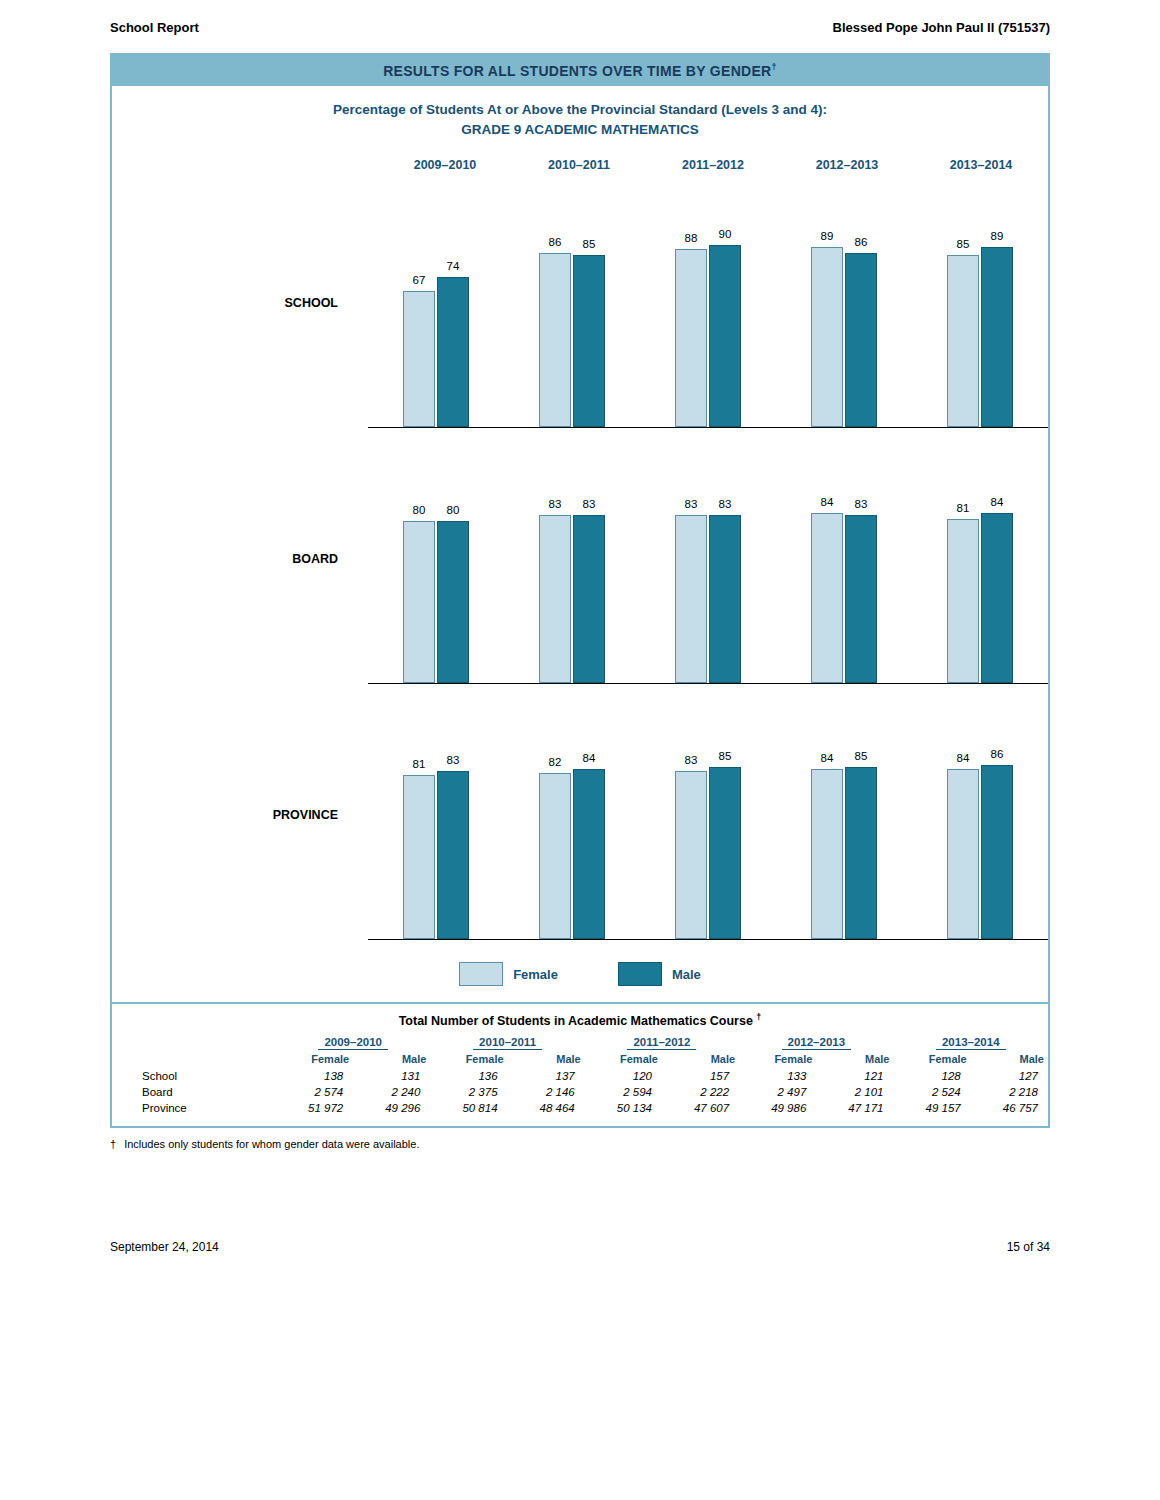School Report
Blessed Pope John Paul II (751537)
RESULTS FOR ALL STUDENTS OVER TIME BY GENDER†
Percentage of Students At or Above the Provincial Standard (Levels 3 and 4):
GRADE 9 ACADEMIC MATHEMATICS
2009–2010
2010–2011
2011–2012
2012–2013
2013–2014
SCHOOL
67
74
86
85
88
90
89
86
85
89
BOARD
80
80
83
83
83
83
84
83
81
84
PROVINCE
81
83
82
84
83
85
84
85
84
86
Female
Male
Total Number of Students in Academic Mathematics Course †
| | 2009–2010 | 2010–2011 | 2011–2012 | 2012–2013 | 2013–2014 |
| --- | --- | --- | --- | --- | --- |
| | Female | Male | Female | Male | Female | Male | Female | Male | Female | Male |
| School | 138 | 131 | 136 | 137 | 120 | 157 | 133 | 121 | 128 | 127 |
| Board | 2 574 | 2 240 | 2 375 | 2 146 | 2 594 | 2 222 | 2 497 | 2 101 | 2 524 | 2 218 |
| Province | 51 972 | 49 296 | 50 814 | 48 464 | 50 134 | 47 607 | 49 986 | 47 171 | 49 157 | 46 757 |
† Includes only students for whom gender data were available.
September 24, 2014
15 of 34